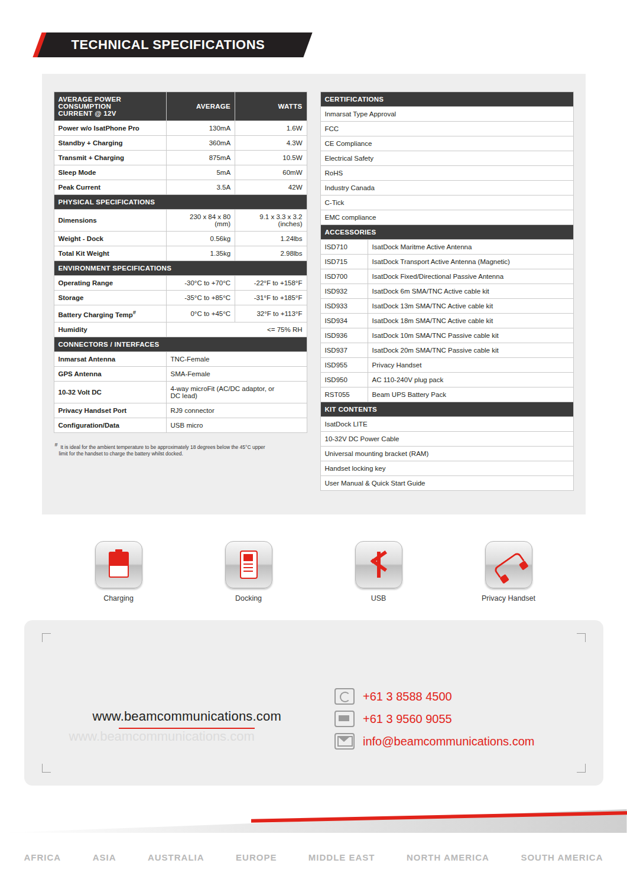TECHNICAL SPECIFICATIONS
| AVERAGE POWER CONSUMPTION CURRENT @ 12V | AVERAGE | WATTS |
| Power w/o IsatPhone Pro | 130mA | 1.6W |
| Standby + Charging | 360mA | 4.3W |
| Transmit + Charging | 875mA | 10.5W |
| Sleep Mode | 5mA | 60mW |
| Peak Current | 3.5A | 42W |
| PHYSICAL SPECIFICATIONS |
| Dimensions | 230 x 84 x 80 (mm) | 9.1 x 3.3 x 3.2 (inches) |
| Weight - Dock | 0.56kg | 1.24lbs |
| Total Kit Weight | 1.35kg | 2.98lbs |
| ENVIRONMENT SPECIFICATIONS |
| Operating Range | -30°C to +70°C | -22°F to +158°F |
| Storage | -35°C to +85°C | -31°F to +185°F |
| Battery Charging Temp # | 0°C to +45°C | 32°F to +113°F |
| Humidity | <= 75% RH |
| CONNECTORS / INTERFACES |
| Inmarsat Antenna | TNC-Female |
| GPS Antenna | SMA-Female |
| 10-32 Volt DC | 4-way microFit (AC/DC adaptor, or DC lead) |
| Privacy Handset Port | RJ9 connector |
| Configuration/Data | USB micro |
# It is ideal for the ambient temperature to be approximately 18 degrees below the 45°C upper
limit for the handset to charge the battery whilst docked.
| CERTIFICATIONS |
| Inmarsat Type Approval |
| FCC |
| CE Compliance |
| Electrical Safety |
| RoHS |
| Industry Canada |
| C-Tick |
| EMC compliance |
| ACCESSORIES |
| ISD710 | IsatDock Maritme Active Antenna |
| ISD715 | IsatDock Transport Active Antenna (Magnetic) |
| ISD700 | IsatDock Fixed/Directional Passive Antenna |
| ISD932 | IsatDock 6m SMA/TNC Active cable kit |
| ISD933 | IsatDock 13m SMA/TNC Active cable kit |
| ISD934 | IsatDock 18m SMA/TNC Active cable kit |
| ISD936 | IsatDock 10m SMA/TNC Passive cable kit |
| ISD937 | IsatDock 20m SMA/TNC Passive cable kit |
| ISD955 | Privacy Handset |
| ISD950 | AC 110-240V plug pack |
| RST055 | Beam UPS Battery Pack |
| KIT CONTENTS |
| IsatDock LITE |
| 10-32V DC Power Cable |
| Universal mounting bracket (RAM) |
| Handset locking key |
| User Manual & Quick Start Guide |
Charging
Docking
USB
Privacy Handset
www.beamcommunications.com
www.beamcommunications.com
+61 3 8588 4500
+61 3 9560 9055
info@beamcommunications.com
AFRICA ASIA AUSTRALIA EUROPE MIDDLE EAST NORTH AMERICA SOUTH AMERICA